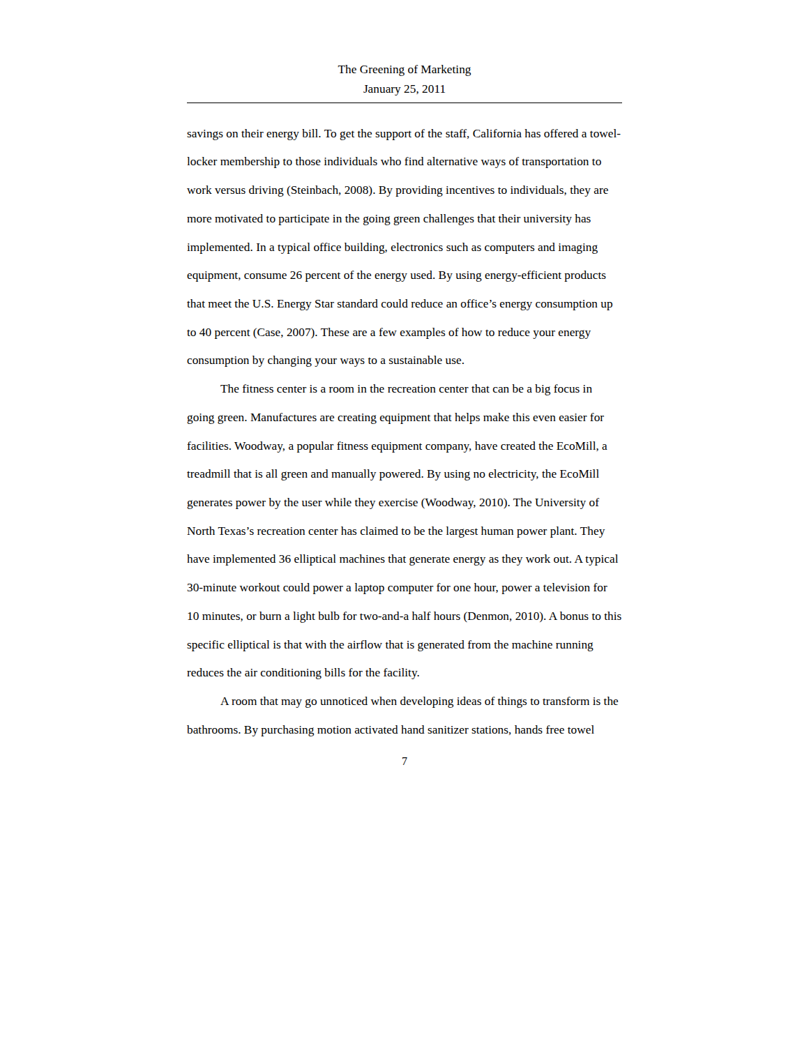The Greening of Marketing
January 25, 2011
savings on their energy bill. To get the support of the staff, California has offered a towel-locker membership to those individuals who find alternative ways of transportation to work versus driving (Steinbach, 2008). By providing incentives to individuals, they are more motivated to participate in the going green challenges that their university has implemented. In a typical office building, electronics such as computers and imaging equipment, consume 26 percent of the energy used. By using energy-efficient products that meet the U.S. Energy Star standard could reduce an office’s energy consumption up to 40 percent (Case, 2007). These are a few examples of how to reduce your energy consumption by changing your ways to a sustainable use.
The fitness center is a room in the recreation center that can be a big focus in going green. Manufactures are creating equipment that helps make this even easier for facilities. Woodway, a popular fitness equipment company, have created the EcoMill, a treadmill that is all green and manually powered. By using no electricity, the EcoMill generates power by the user while they exercise (Woodway, 2010). The University of North Texas’s recreation center has claimed to be the largest human power plant. They have implemented 36 elliptical machines that generate energy as they work out. A typical 30-minute workout could power a laptop computer for one hour, power a television for 10 minutes, or burn a light bulb for two-and-a half hours (Denmon, 2010). A bonus to this specific elliptical is that with the airflow that is generated from the machine running reduces the air conditioning bills for the facility.
A room that may go unnoticed when developing ideas of things to transform is the bathrooms. By purchasing motion activated hand sanitizer stations, hands free towel
7